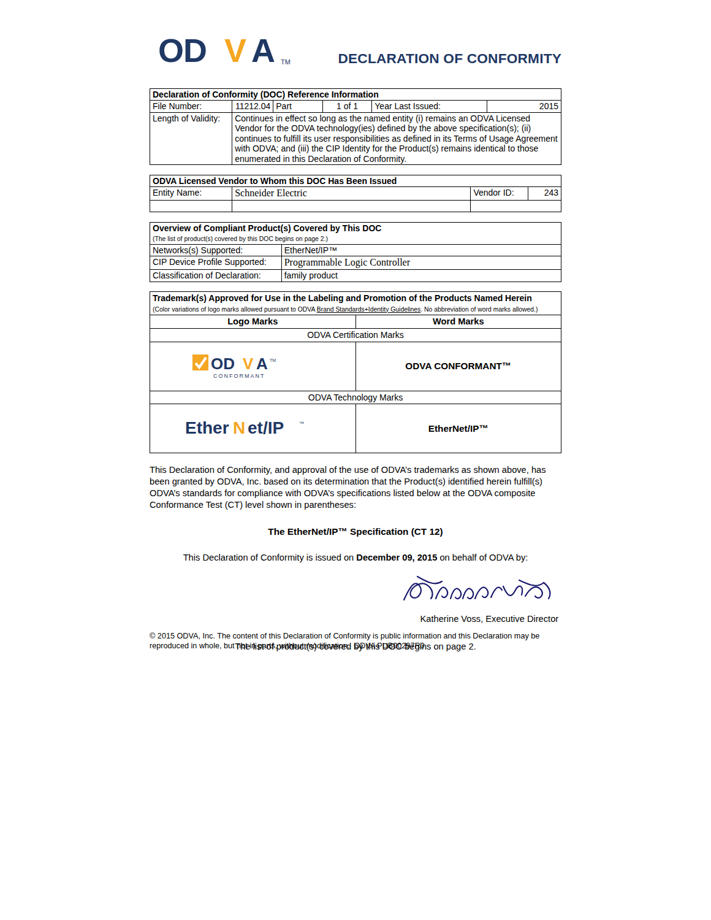OD V A TM
DECLARATION OF CONFORMITY
| Declaration of Conformity (DOC) Reference Information |
| File Number: | 11212.04 | Part | 1 of 1 | Year Last Issued: | 2015 |
| Length of Validity: | Continues in effect so long as the named entity (i) remains an ODVA Licensed Vendor for the ODVA technology(ies) defined by the above specification(s); (ii) continues to fulfill its user responsibilities as defined in its Terms of Usage Agreement with ODVA; and (iii) the CIP Identity for the Product(s) remains identical to those enumerated in this Declaration of Conformity. |
| ODVA Licensed Vendor to Whom this DOC Has Been Issued |
| Entity Name: | Schneider Electric | Vendor ID: | 243 |
| Overview of Compliant Product(s) Covered by This DOC (The list of product(s) covered by this DOC begins on page 2.) |
| Networks(s) Supported: | EtherNet/IP™ |
| CIP Device Profile Supported: | Programmable Logic Controller |
| Classification of Declaration: | family product |
| Trademark(s) Approved for Use in the Labeling and Promotion of the Products Named Herein (Color variations of logo marks allowed pursuant to ODVA Brand Standards+Identity Guidelines . No abbreviation of word marks allowed.) |
| Logo Marks | Word Marks |
| ODVA Certification Marks |
| OD V A TM CONFORMANT | ODVA CONFORMANT™ |
| ODVA Technology Marks |
| Ether N et/IP ™ | EtherNet/IP™ |
This Declaration of Conformity, and approval of the use of ODVA’s trademarks as shown above, has been granted by ODVA, Inc. based on its determination that the Product(s) identified herein fulfill(s) ODVA’s standards for compliance with ODVA’s specifications listed below at the ODVA composite Conformance Test (CT) level shown in parentheses:
The EtherNet/IP™ Specification (CT 12)
This Declaration of Conformity is issued on December 09, 2015 on behalf of ODVA by:
Katherine Voss, Executive Director
The list of product(s) covered by this DOC begins on page 2.
© 2015 ODVA, Inc. The content of this Declaration of Conformity is public information and this Declaration may be reproduced in whole, but not in parts, without modification. ODVA PUB00297R0